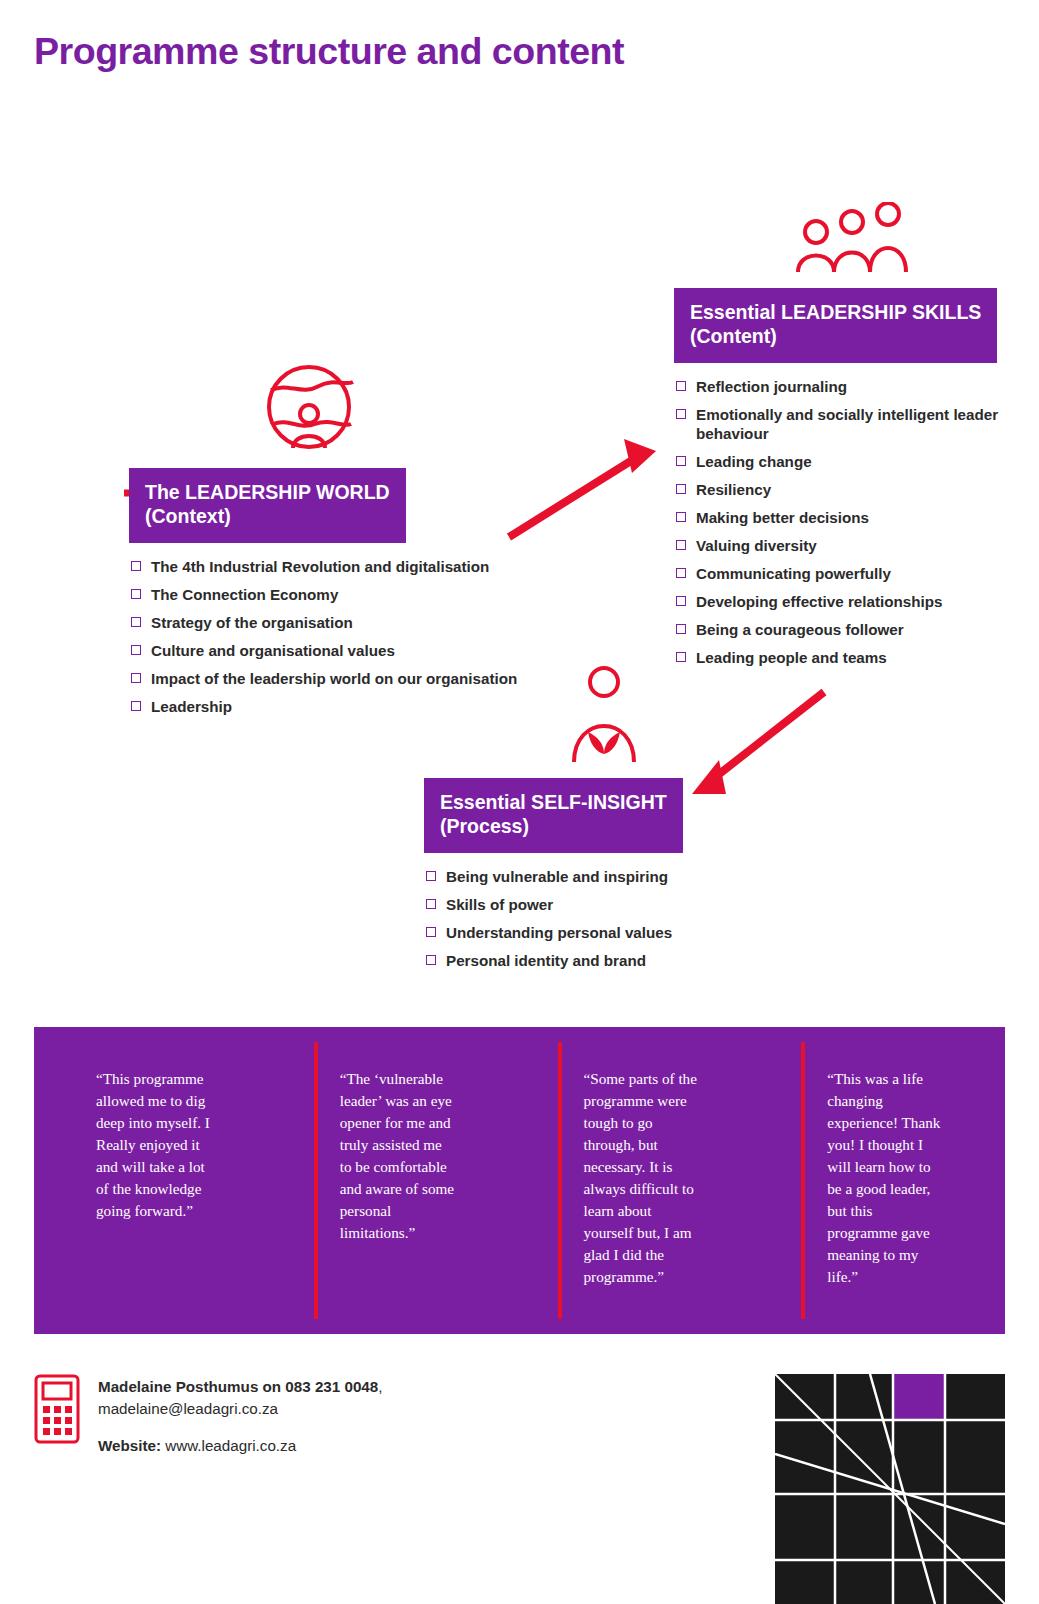Programme structure and content
The LEADERSHIP WORLD
(Context)
The 4th Industrial Revolution and digitalisation
The Connection Economy
Strategy of the organisation
Culture and organisational values
Impact of the leadership world on our organisation
Leadership
Essential LEADERSHIP SKILLS
(Content)
Reflection journaling
Emotionally and socially intelligent leader behaviour
Leading change
Resiliency
Making better decisions
Valuing diversity
Communicating powerfully
Developing effective relationships
Being a courageous follower
Leading people and teams
Essential SELF-INSIGHT
(Process)
Being vulnerable and inspiring
Skills of power
Understanding personal values
Personal identity and brand
“This programme allowed me to dig deep into myself. I Really enjoyed it and will take a lot of the knowledge going forward.”
“The ‘vulnerable leader’ was an eye opener for me and truly assisted me to be comfortable and aware of some personal limitations.”
“Some parts of the programme were tough to go through, but necessary. It is always difficult to learn about yourself but, I am glad I did the programme.”
“This was a life changing experience! Thank you! I thought I will learn how to be a good leader, but this programme gave meaning to my life.”
Madelaine Posthumus on 083 231 0048,
madelaine@leadagri.co.za
Website: www.leadagri.co.za